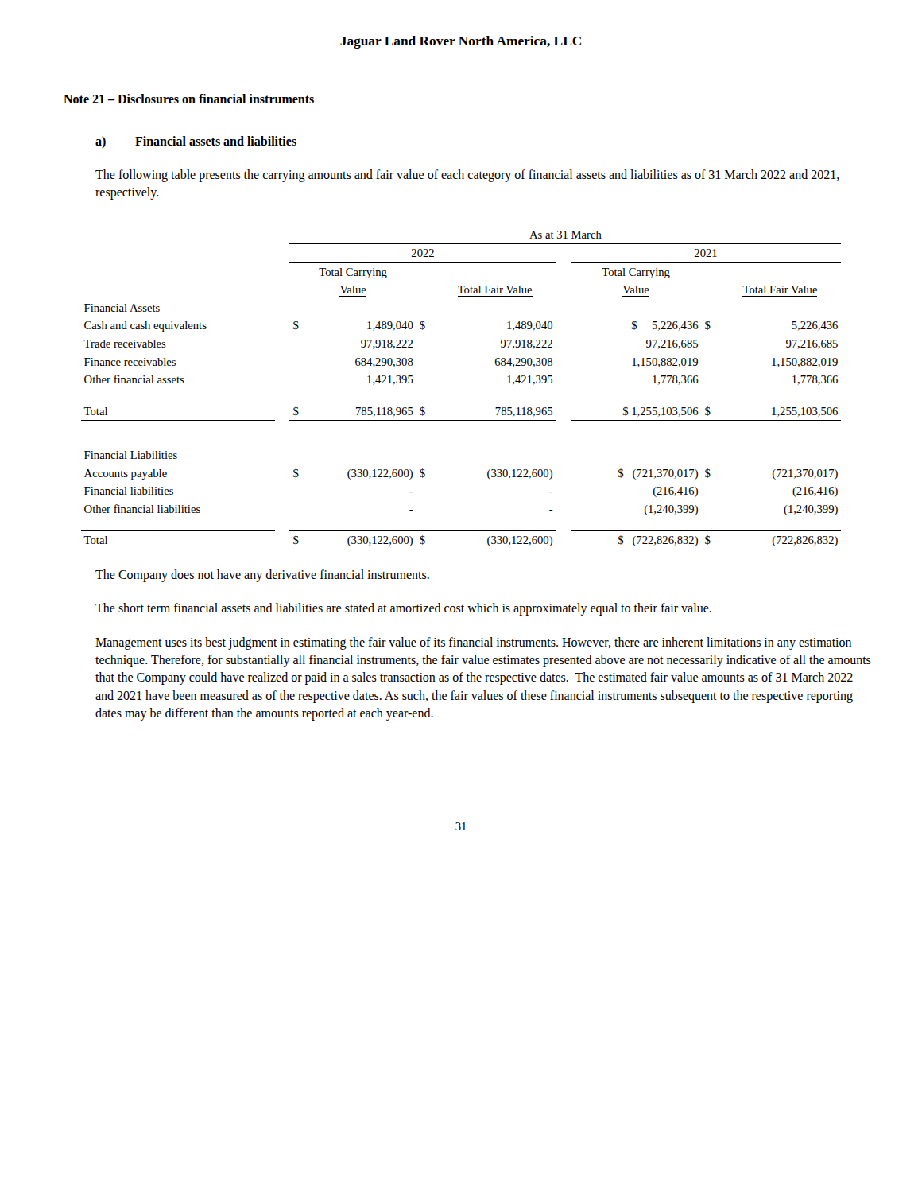Jaguar Land Rover North America, LLC
Note 21 – Disclosures on financial instruments
a) Financial assets and liabilities
The following table presents the carrying amounts and fair value of each category of financial assets and liabilities as of 31 March 2022 and 2021, respectively.
| | | As at 31 March |
| | | 2022 | | 2021 |
| | | Total Carrying | | | | Total Carrying | | |
| | | Value | | Total Fair Value | | Value | | Total Fair Value |
| Financial Assets | |
| Cash and cash equivalents | | $ | 1,489,040 | $ | 1,489,040 | | $ 5,226,436 | $ | 5,226,436 |
| Trade receivables | | | 97,918,222 | | 97,918,222 | | 97,216,685 | | 97,216,685 |
| Finance receivables | | | 684,290,308 | | 684,290,308 | | 1,150,882,019 | | 1,150,882,019 |
| Other financial assets | | | 1,421,395 | | 1,421,395 | | 1,778,366 | | 1,778,366 |
| Total | | $ | 785,118,965 | $ | 785,118,965 | | $ 1,255,103,506 | $ | 1,255,103,506 |
| Financial Liabilities | |
| Accounts payable | | $ | (330,122,600) | $ | (330,122,600) | | $ (721,370,017) | $ | (721,370,017) |
| Financial liabilities | | | - | | - | | (216,416) | | (216,416) |
| Other financial liabilities | | | - | | - | | (1,240,399) | | (1,240,399) |
| Total | | $ | (330,122,600) | $ | (330,122,600) | | $ (722,826,832) | $ | (722,826,832) |
The Company does not have any derivative financial instruments.
The short term financial assets and liabilities are stated at amortized cost which is approximately equal to their fair value.
Management uses its best judgment in estimating the fair value of its financial instruments. However, there are inherent limitations in any estimation technique. Therefore, for substantially all financial instruments, the fair value estimates presented above are not necessarily indicative of all the amounts that the Company could have realized or paid in a sales transaction as of the respective dates. The estimated fair value amounts as of 31 March 2022 and 2021 have been measured as of the respective dates. As such, the fair values of these financial instruments subsequent to the respective reporting dates may be different than the amounts reported at each year-end.
31